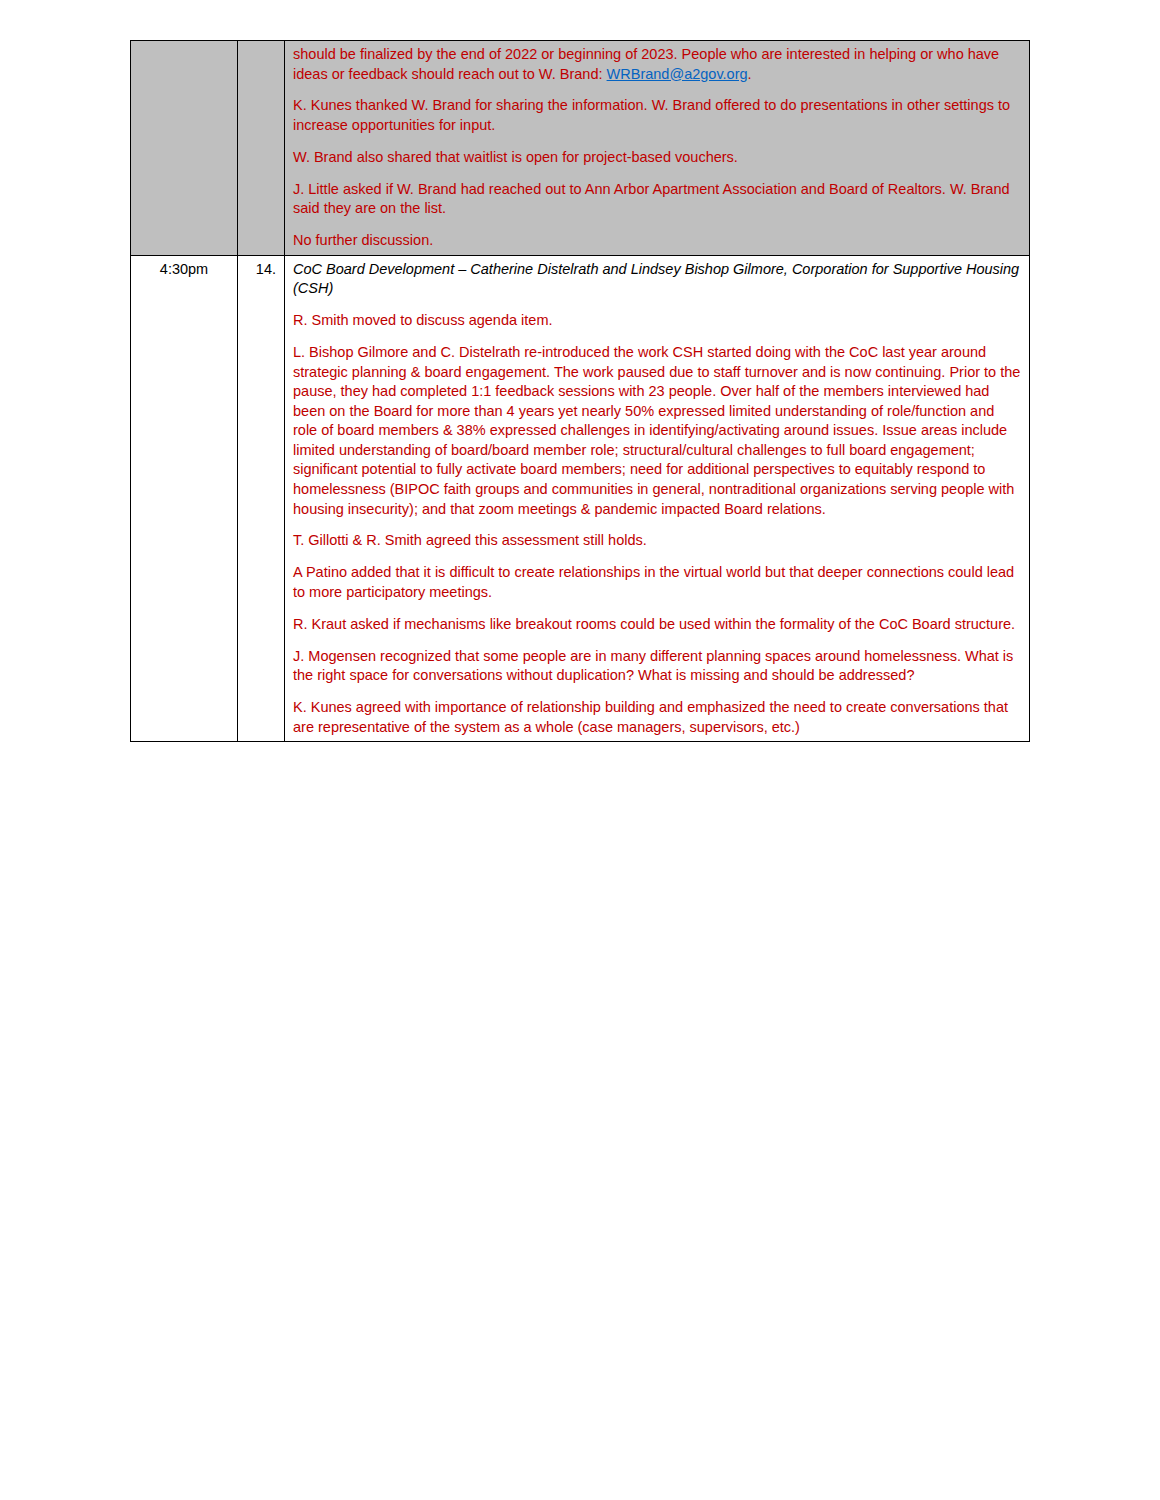| | | should be finalized by the end of 2022 or beginning of 2023. People who are interested in helping or who have ideas or feedback should reach out to W. Brand: WRBrand@a2gov.org . K. Kunes thanked W. Brand for sharing the information. W. Brand offered to do presentations in other settings to increase opportunities for input. W. Brand also shared that waitlist is open for project-based vouchers. J. Little asked if W. Brand had reached out to Ann Arbor Apartment Association and Board of Realtors. W. Brand said they are on the list. No further discussion. |
| 4:30pm | 14. | CoC Board Development – Catherine Distelrath and Lindsey Bishop Gilmore, Corporation for Supportive Housing (CSH) R. Smith moved to discuss agenda item. L. Bishop Gilmore and C. Distelrath re-introduced the work CSH started doing with the CoC last year around strategic planning & board engagement. The work paused due to staff turnover and is now continuing. Prior to the pause, they had completed 1:1 feedback sessions with 23 people. Over half of the members interviewed had been on the Board for more than 4 years yet nearly 50% expressed limited understanding of role/function and role of board members & 38% expressed challenges in identifying/activating around issues. Issue areas include limited understanding of board/board member role; structural/cultural challenges to full board engagement; significant potential to fully activate board members; need for additional perspectives to equitably respond to homelessness (BIPOC faith groups and communities in general, nontraditional organizations serving people with housing insecurity); and that zoom meetings & pandemic impacted Board relations. T. Gillotti & R. Smith agreed this assessment still holds. A Patino added that it is difficult to create relationships in the virtual world but that deeper connections could lead to more participatory meetings. R. Kraut asked if mechanisms like breakout rooms could be used within the formality of the CoC Board structure. J. Mogensen recognized that some people are in many different planning spaces around homelessness. What is the right space for conversations without duplication? What is missing and should be addressed? K. Kunes agreed with importance of relationship building and emphasized the need to create conversations that are representative of the system as a whole (case managers, supervisors, etc.) |